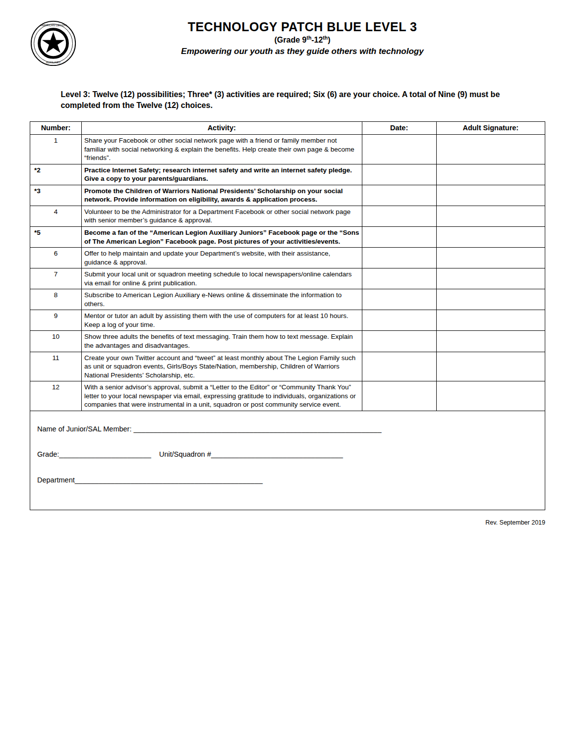AMERICAN LEGION AUXILIARY
TECHNOLOGY PATCH BLUE LEVEL 3
(Grade 9th-12th)
Empowering our youth as they guide others with technology
Level 3: Twelve (12) possibilities; Three* (3) activities are required; Six (6) are your choice. A total of Nine (9) must be completed from the Twelve (12) choices.
| Number: | Activity: | Date: | Adult Signature: |
| --- | --- | --- | --- |
| 1 | Share your Facebook or other social network page with a friend or family member not familiar with social networking & explain the benefits. Help create their own page & become “friends”. | | |
| *2 | Practice Internet Safety; research internet safety and write an internet safety pledge. Give a copy to your parents/guardians. | | |
| *3 | Promote the Children of Warriors National Presidents’ Scholarship on your social network. Provide information on eligibility, awards & application process. | | |
| 4 | Volunteer to be the Administrator for a Department Facebook or other social network page with senior member’s guidance & approval. | | |
| *5 | Become a fan of the “American Legion Auxiliary Juniors” Facebook page or the “Sons of The American Legion” Facebook page. Post pictures of your activities/events. | | |
| 6 | Offer to help maintain and update your Department’s website, with their assistance, guidance & approval. | | |
| 7 | Submit your local unit or squadron meeting schedule to local newspapers/online calendars via email for online & print publication. | | |
| 8 | Subscribe to American Legion Auxiliary e-News online & disseminate the information to others. | | |
| 9 | Mentor or tutor an adult by assisting them with the use of computers for at least 10 hours. Keep a log of your time. | | |
| 10 | Show three adults the benefits of text messaging. Train them how to text message. Explain the advantages and disadvantages. | | |
| 11 | Create your own Twitter account and “tweet” at least monthly about The Legion Family such as unit or squadron events, Girls/Boys State/Nation, membership, Children of Warriors National Presidents’ Scholarship, etc. | | |
| 12 | With a senior advisor’s approval, submit a “Letter to the Editor” or “Community Thank You” letter to your local newspaper via email, expressing gratitude to individuals, organizations or companies that were instrumental in a unit, squadron or post community service event. | | |
Name of Junior/SAL Member: ______________________________________________________________
Grade:_______________________ Unit/Squadron #_________________________________
Department_______________________________________________
Rev. September 2019